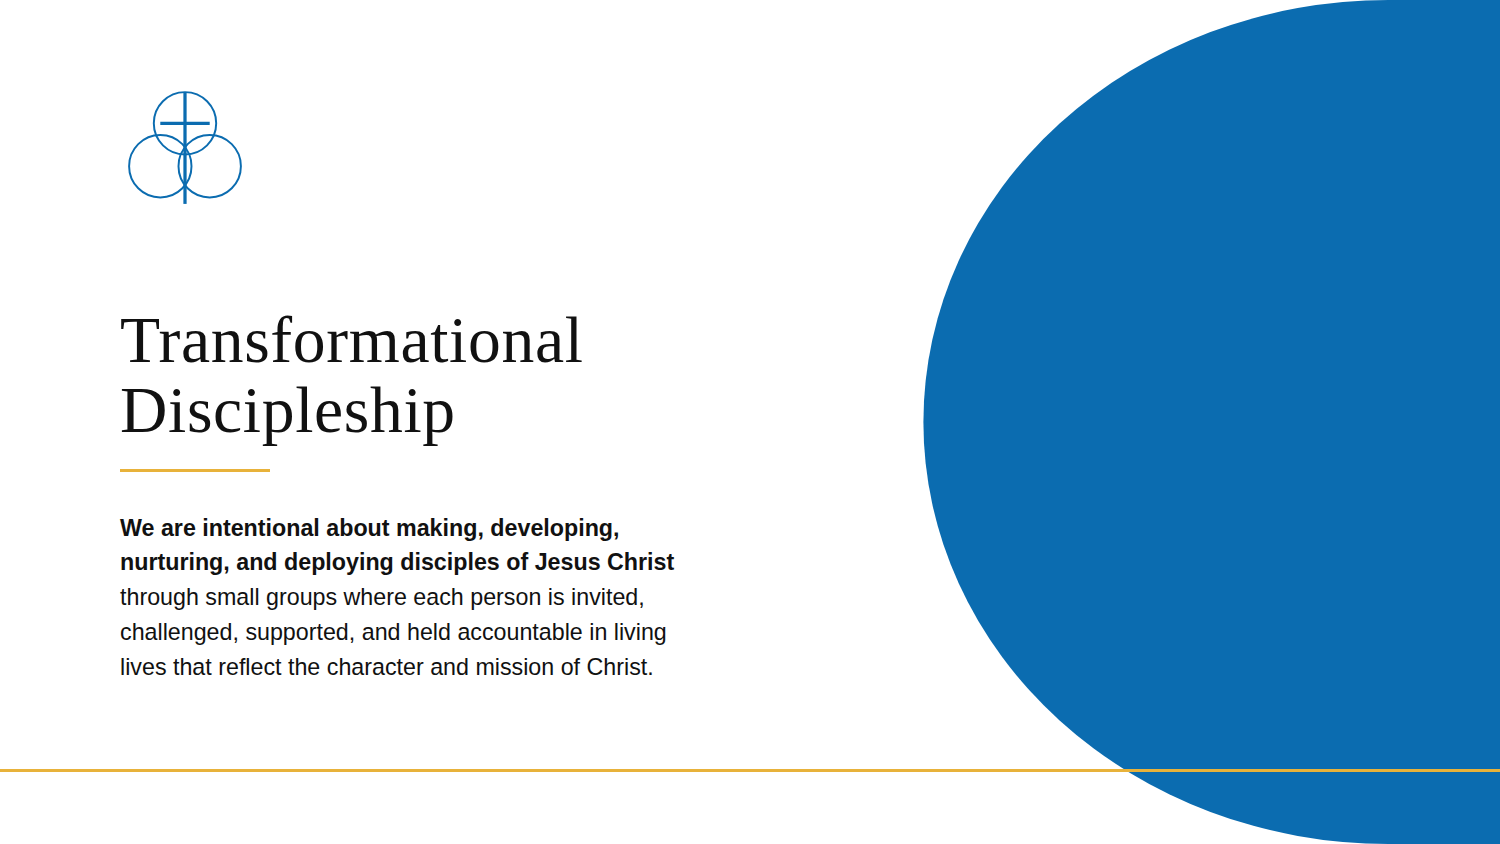Transformational Discipleship
We are intentional about making, developing, nurturing, and deploying disciples of Jesus Christ through small groups where each person is invited, challenged, supported, and held accountable in living lives that reflect the character and mission of Christ.